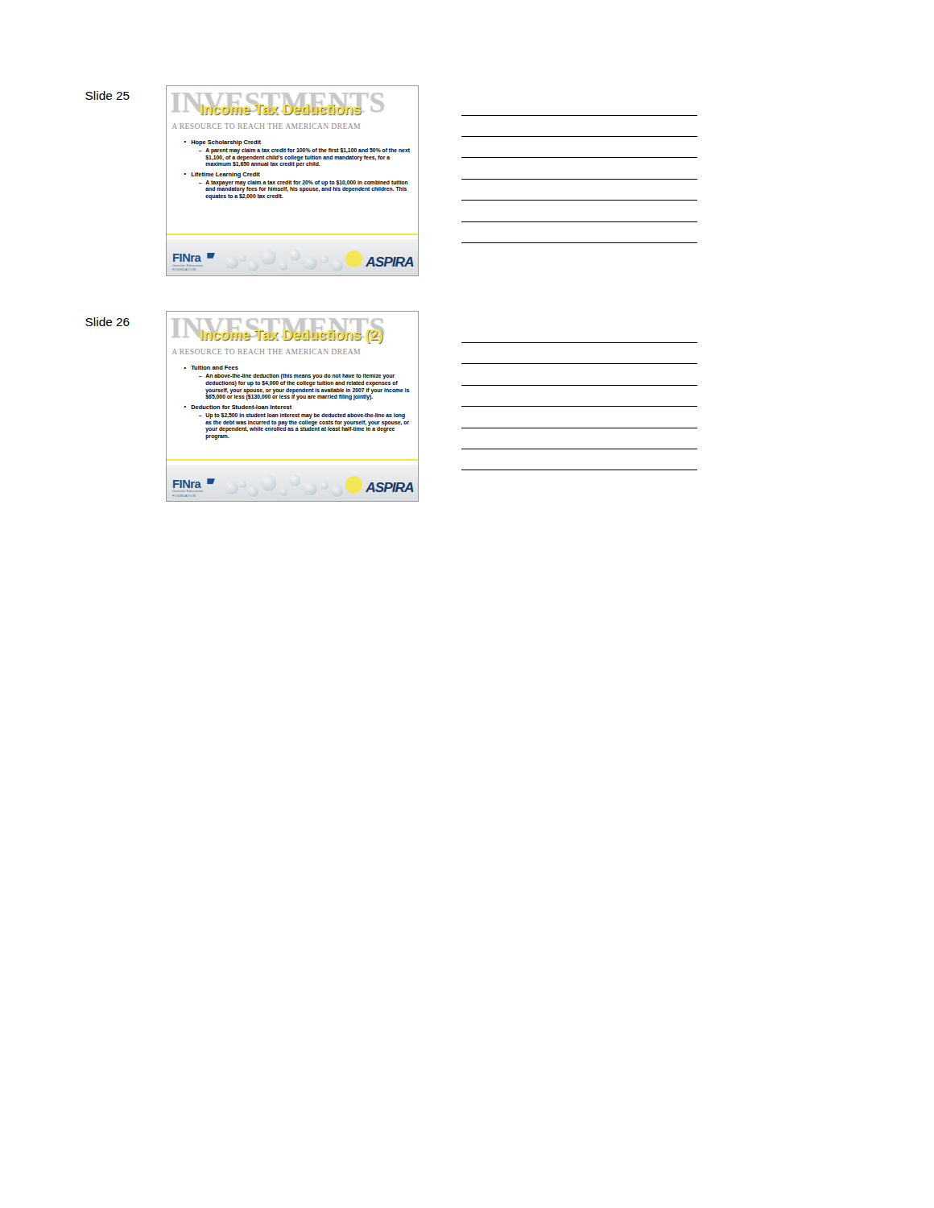Slide 25
INVESTMENTS
Income Tax Deductions
A RESOURCE TO REACH THE AMERICAN DREAM
Hope Scholarship Credit
A parent may claim a tax credit for 100% of the first $1,100 and 50% of the next $1,100, of a dependent child's college tuition and mandatory fees, for a maximum $1,650 annual tax credit per child.
Lifetime Learning Credit
A taxpayer may claim a tax credit for 20% of up to $10,000 in combined tuition and mandatory fees for himself, his spouse, and his dependent children. This equates to a $2,000 tax credit.
FINra
Investor Education
FOUNDATION
ASPIRA
Slide 26
INVESTMENTS
Income Tax Deductions (2)
A RESOURCE TO REACH THE AMERICAN DREAM
Tuition and Fees
An above-the-line deduction (this means you do not have to itemize your deductions) for up to $4,000 of the college tuition and related expenses of yourself, your spouse, or your dependent is available in 2007 if your income is $65,000 or less ($130,000 or less if you are married filing jointly).
Deduction for Student-loan Interest
Up to $2,500 in student loan interest may be deducted above-the-line as long as the debt was incurred to pay the college costs for yourself, your spouse, or your dependent, while enrolled as a student at least half-time in a degree program.
FINra
Investor Education
FOUNDATION
ASPIRA